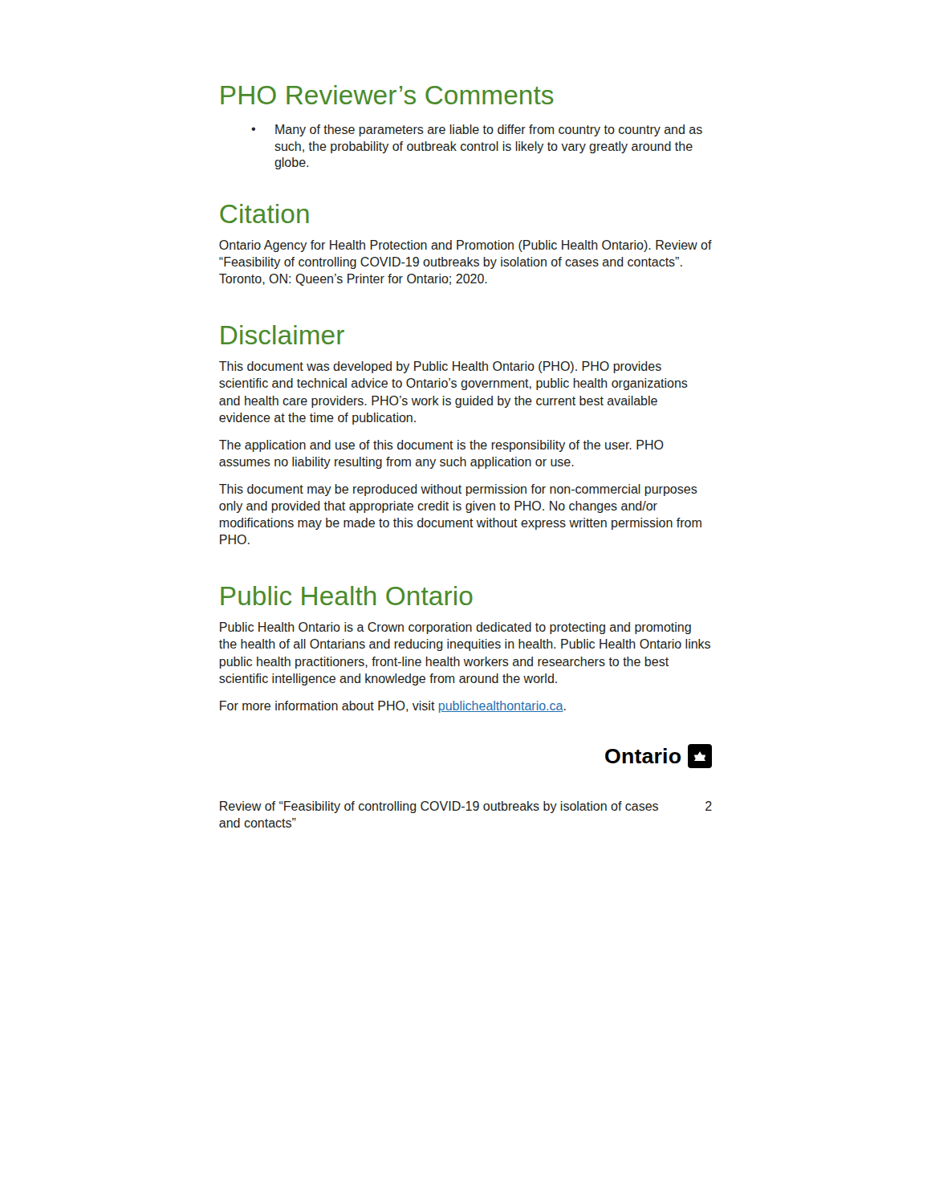PHO Reviewer’s Comments
Many of these parameters are liable to differ from country to country and as such, the probability of outbreak control is likely to vary greatly around the globe.
Citation
Ontario Agency for Health Protection and Promotion (Public Health Ontario). Review of “Feasibility of controlling COVID-19 outbreaks by isolation of cases and contacts”. Toronto, ON: Queen’s Printer for Ontario; 2020.
Disclaimer
This document was developed by Public Health Ontario (PHO). PHO provides scientific and technical advice to Ontario’s government, public health organizations and health care providers. PHO’s work is guided by the current best available evidence at the time of publication.
The application and use of this document is the responsibility of the user. PHO assumes no liability resulting from any such application or use.
This document may be reproduced without permission for non-commercial purposes only and provided that appropriate credit is given to PHO. No changes and/or modifications may be made to this document without express written permission from PHO.
Public Health Ontario
Public Health Ontario is a Crown corporation dedicated to protecting and promoting the health of all Ontarians and reducing inequities in health. Public Health Ontario links public health practitioners, front-line health workers and researchers to the best scientific intelligence and knowledge from around the world.
For more information about PHO, visit publichealthontario.ca.
Ontario
Review of “Feasibility of controlling COVID-19 outbreaks by isolation of cases and contacts” 2